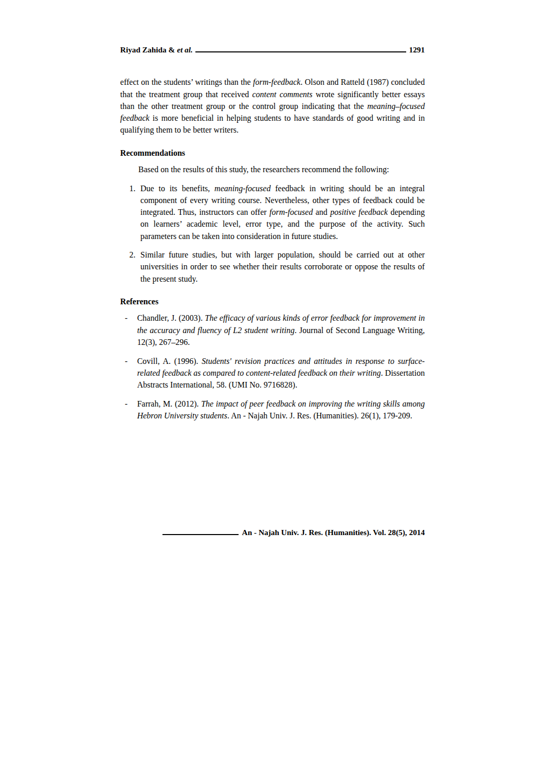Riyad Zahida & et al. 1291
effect on the students’ writings than the form-feedback. Olson and Ratteld (1987) concluded that the treatment group that received content comments wrote significantly better essays than the other treatment group or the control group indicating that the meaning–focused feedback is more beneficial in helping students to have standards of good writing and in qualifying them to be better writers.
Recommendations
Based on the results of this study, the researchers recommend the following:
Due to its benefits, meaning-focused feedback in writing should be an integral component of every writing course. Nevertheless, other types of feedback could be integrated. Thus, instructors can offer form-focused and positive feedback depending on learners’ academic level, error type, and the purpose of the activity. Such parameters can be taken into consideration in future studies.
Similar future studies, but with larger population, should be carried out at other universities in order to see whether their results corroborate or oppose the results of the present study.
References
Chandler, J. (2003). The efficacy of various kinds of error feedback for improvement in the accuracy and fluency of L2 student writing. Journal of Second Language Writing, 12(3), 267–296.
Covill, A. (1996). Students' revision practices and attitudes in response to surface-related feedback as compared to content-related feedback on their writing. Dissertation Abstracts International, 58. (UMI No. 9716828).
Farrah, M. (2012). The impact of peer feedback on improving the writing skills among Hebron University students. An - Najah Univ. J. Res. (Humanities). 26(1), 179-209.
An - Najah Univ. J. Res. (Humanities). Vol. 28(5), 2014